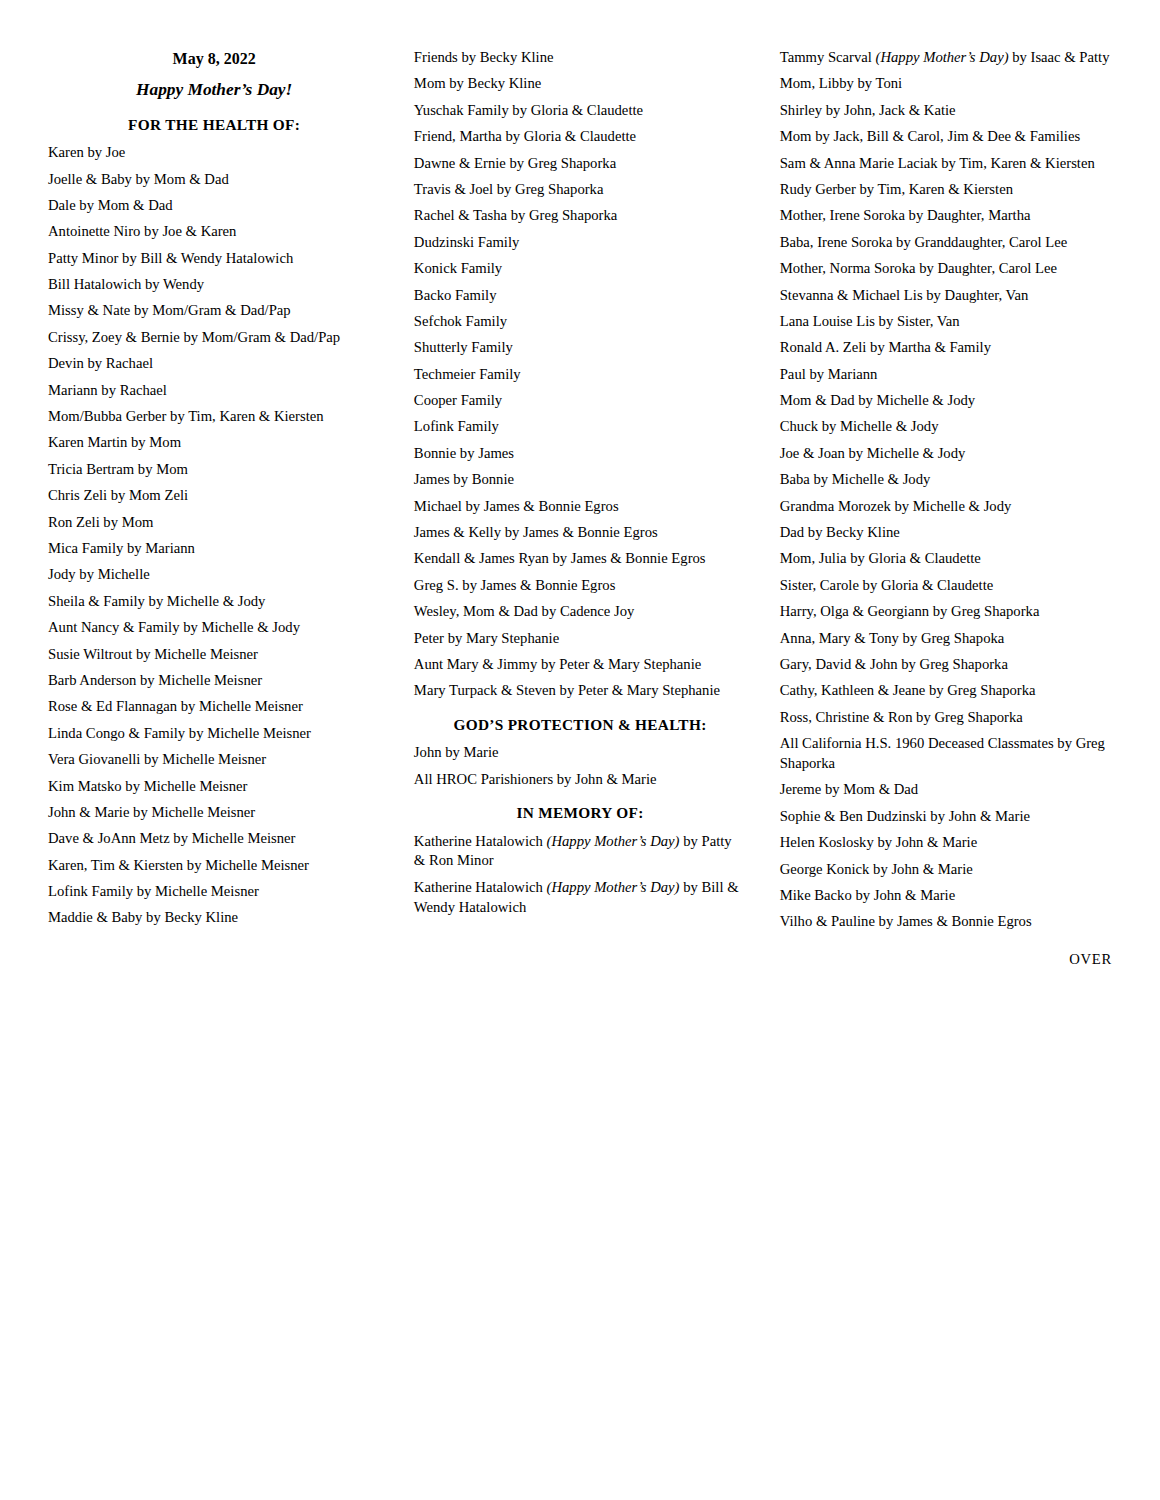May 8, 2022
Happy Mother’s Day!
FOR THE HEALTH OF:
Karen by Joe
Joelle & Baby by Mom & Dad
Dale by Mom & Dad
Antoinette Niro by Joe & Karen
Patty Minor by Bill & Wendy Hatalowich
Bill Hatalowich by Wendy
Missy & Nate by Mom/Gram & Dad/Pap
Crissy, Zoey & Bernie by Mom/Gram & Dad/Pap
Devin by Rachael
Mariann by Rachael
Mom/Bubba Gerber by Tim, Karen & Kiersten
Karen Martin by Mom
Tricia Bertram by Mom
Chris Zeli by Mom Zeli
Ron Zeli by Mom
Mica Family by Mariann
Jody by Michelle
Sheila & Family by Michelle & Jody
Aunt Nancy & Family by Michelle & Jody
Susie Wiltrout by Michelle Meisner
Barb Anderson by Michelle Meisner
Rose & Ed Flannagan by Michelle Meisner
Linda Congo & Family by Michelle Meisner
Vera Giovanelli by Michelle Meisner
Kim Matsko by Michelle Meisner
John & Marie by Michelle Meisner
Dave & JoAnn Metz by Michelle Meisner
Karen, Tim & Kiersten by Michelle Meisner
Lofink Family by Michelle Meisner
Maddie & Baby by Becky Kline
Friends by Becky Kline
Mom by Becky Kline
Yuschak Family by Gloria & Claudette
Friend, Martha by Gloria & Claudette
Dawne & Ernie by Greg Shaporka
Travis & Joel by Greg Shaporka
Rachel & Tasha by Greg Shaporka
Dudzinski Family
Konick Family
Backo Family
Sefchok Family
Shutterly Family
Techmeier Family
Cooper Family
Lofink Family
Bonnie by James
James by Bonnie
Michael by James & Bonnie Egros
James & Kelly by James & Bonnie Egros
Kendall & James Ryan by James & Bonnie Egros
Greg S. by James & Bonnie Egros
Wesley, Mom & Dad by Cadence Joy
Peter by Mary Stephanie
Aunt Mary & Jimmy by Peter & Mary Stephanie
Mary Turpack & Steven by Peter & Mary Stephanie
GOD’S PROTECTION & HEALTH:
John by Marie
All HROC Parishioners by John & Marie
IN MEMORY OF:
Katherine Hatalowich (Happy Mother’s Day) by Patty & Ron Minor
Katherine Hatalowich (Happy Mother’s Day) by Bill & Wendy Hatalowich
Tammy Scarval (Happy Mother’s Day) by Isaac & Patty
Mom, Libby by Toni
Shirley by John, Jack & Katie
Mom by Jack, Bill & Carol, Jim & Dee & Families
Sam & Anna Marie Laciak by Tim, Karen & Kiersten
Rudy Gerber by Tim, Karen & Kiersten
Mother, Irene Soroka by Daughter, Martha
Baba, Irene Soroka by Granddaughter, Carol Lee
Mother, Norma Soroka by Daughter, Carol Lee
Stevanna & Michael Lis by Daughter, Van
Lana Louise Lis by Sister, Van
Ronald A. Zeli by Martha & Family
Paul by Mariann
Mom & Dad by Michelle & Jody
Chuck by Michelle & Jody
Joe & Joan by Michelle & Jody
Baba by Michelle & Jody
Grandma Morozek by Michelle & Jody
Dad by Becky Kline
Mom, Julia by Gloria & Claudette
Sister, Carole by Gloria & Claudette
Harry, Olga & Georgiann by Greg Shaporka
Anna, Mary & Tony by Greg Shapoka
Gary, David & John by Greg Shaporka
Cathy, Kathleen & Jeane by Greg Shaporka
Ross, Christine & Ron by Greg Shaporka
All California H.S. 1960 Deceased Classmates by Greg Shaporka
Jereme by Mom & Dad
Sophie & Ben Dudzinski by John & Marie
Helen Koslosky by John & Marie
George Konick by John & Marie
Mike Backo by John & Marie
Vilho & Pauline by James & Bonnie Egros
OVER